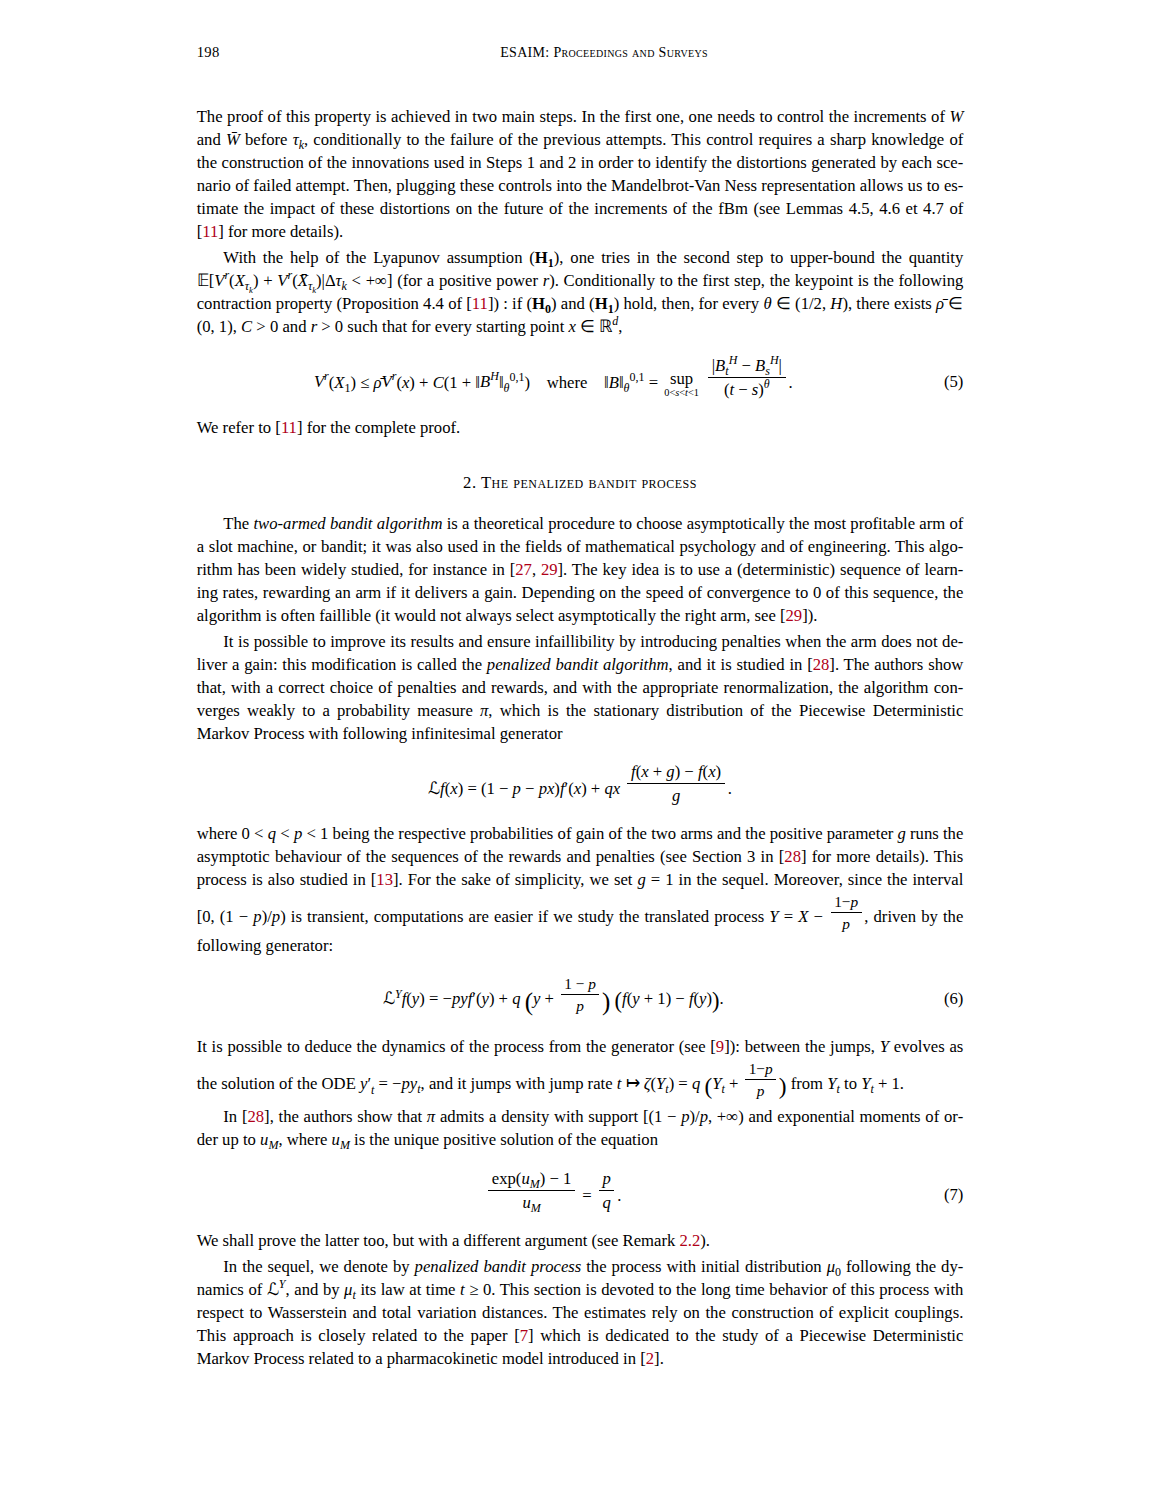198 ESAIM: Proceedings and Surveys
The proof of this property is achieved in two main steps. In the first one, one needs to control the increments of W and W̄ before τk, conditionally to the failure of the previous attempts. This control requires a sharp knowledge of the construction of the innovations used in Steps 1 and 2 in order to identify the distortions generated by each scenario of failed attempt. Then, plugging these controls into the Mandelbrot-Van Ness representation allows us to estimate the impact of these distortions on the future of the increments of the fBm (see Lemmas 4.5, 4.6 et 4.7 of [11] for more details).
With the help of the Lyapunov assumption (H1), one tries in the second step to upper-bound the quantity 𝔼[Vr(Xτk) + Vr(X̄τk)|Δτk < +∞] (for a positive power r). Conditionally to the first step, the keypoint is the following contraction property (Proposition 4.4 of [11]) : if (H0) and (H1) hold, then, for every θ ∈ (1/2, H), there exists ρ̄ ∈ (0, 1), C > 0 and r > 0 such that for every starting point x ∈ ℝd,
Vr(X1) ≤ ρ̄Vr(x) + C(1 + ‖BH‖θ0,1) where ‖B‖θ0,1 = sup 0<s<t<1 |BtH − BsH|(t − s)θ. (5)
We refer to [11] for the complete proof.
2. The penalized bandit process
The two-armed bandit algorithm is a theoretical procedure to choose asymptotically the most profitable arm of a slot machine, or bandit; it was also used in the fields of mathematical psychology and of engineering. This algorithm has been widely studied, for instance in [27, 29]. The key idea is to use a (deterministic) sequence of learning rates, rewarding an arm if it delivers a gain. Depending on the speed of convergence to 0 of this sequence, the algorithm is often faillible (it would not always select asymptotically the right arm, see [29]).
It is possible to improve its results and ensure infaillibility by introducing penalties when the arm does not deliver a gain: this modification is called the penalized bandit algorithm, and it is studied in [28]. The authors show that, with a correct choice of penalties and rewards, and with the appropriate renormalization, the algorithm converges weakly to a probability measure π, which is the stationary distribution of the Piecewise Deterministic Markov Process with following infinitesimal generator
ℒf(x) = (1 − p − px)f′(x) + qx f(x + g) − f(x) g.
where 0 < q < p < 1 being the respective probabilities of gain of the two arms and the positive parameter g runs the asymptotic behaviour of the sequences of the rewards and penalties (see Section 3 in [28] for more details). This process is also studied in [13]. For the sake of simplicity, we set g = 1 in the sequel. Moreover, since the interval [0, (1 − p)/p) is transient, computations are easier if we study the translated process Y = X − 1−p p, driven by the following generator:
ℒYf(y) = −py f′(y) + q (y + 1 − p p) (f(y + 1) − f(y)). (6)
It is possible to deduce the dynamics of the process from the generator (see [9]): between the jumps, Y evolves as the solution of the ODE y′t = −pyt, and it jumps with jump rate t ↦ ζ(Yt) = q (Yt + 1−p p) from Yt to Yt + 1.
In [28], the authors show that π admits a density with support [(1 − p)/p, +∞) and exponential moments of order up to uM, where uM is the unique positive solution of the equation
exp(uM) − 1 uM = pq. (7)
We shall prove the latter too, but with a different argument (see Remark 2.2).
In the sequel, we denote by penalized bandit process the process with initial distribution μ0 following the dynamics of ℒY, and by μt its law at time t ≥ 0. This section is devoted to the long time behavior of this process with respect to Wasserstein and total variation distances. The estimates rely on the construction of explicit couplings. This approach is closely related to the paper [7] which is dedicated to the study of a Piecewise Deterministic Markov Process related to a pharmacokinetic model introduced in [2].